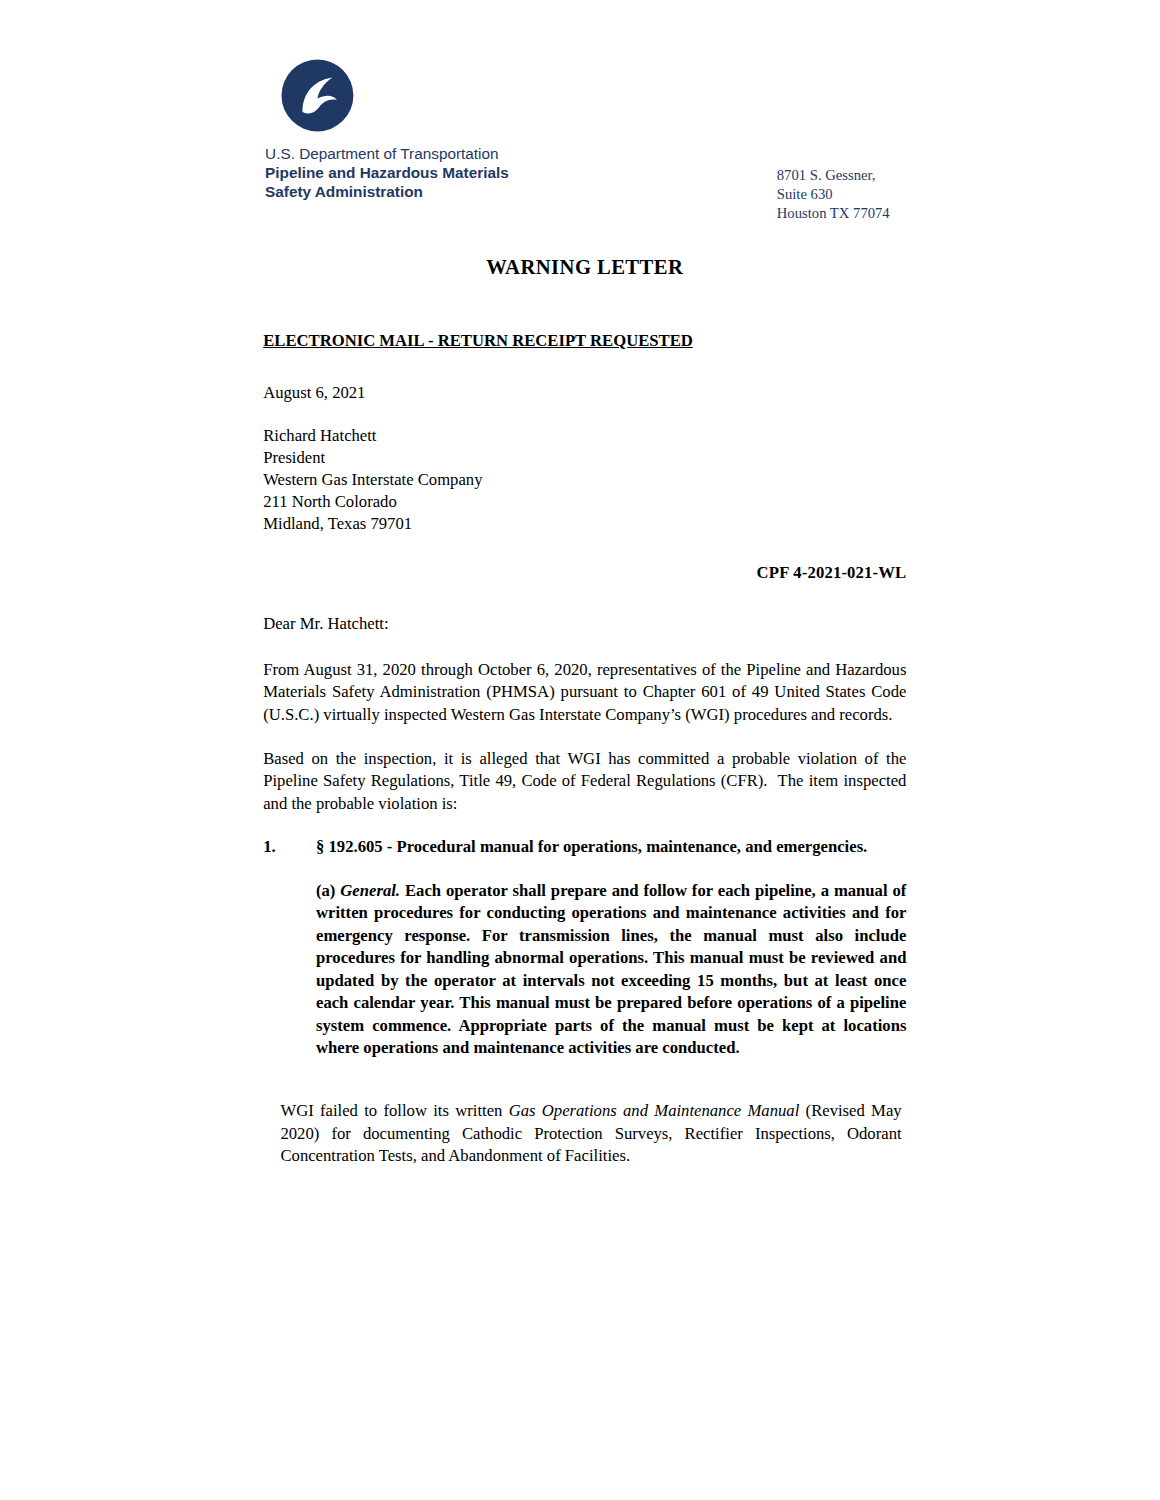U.S. Department of Transportation
Pipeline and Hazardous Materials
Safety Administration
8701 S. Gessner, Suite 630
Houston TX 77074
WARNING LETTER
ELECTRONIC MAIL - RETURN RECEIPT REQUESTED
August 6, 2021
Richard Hatchett
President
Western Gas Interstate Company
211 North Colorado
Midland, Texas 79701
CPF 4-2021-021-WL
Dear Mr. Hatchett:
From August 31, 2020 through October 6, 2020, representatives of the Pipeline and Hazardous Materials Safety Administration (PHMSA) pursuant to Chapter 601 of 49 United States Code (U.S.C.) virtually inspected Western Gas Interstate Company’s (WGI) procedures and records.
Based on the inspection, it is alleged that WGI has committed a probable violation of the Pipeline Safety Regulations, Title 49, Code of Federal Regulations (CFR). The item inspected and the probable violation is:
1.
§ 192.605 - Procedural manual for operations, maintenance, and emergencies.
(a) General. Each operator shall prepare and follow for each pipeline, a manual of written procedures for conducting operations and maintenance activities and for emergency response. For transmission lines, the manual must also include procedures for handling abnormal operations. This manual must be reviewed and updated by the operator at intervals not exceeding 15 months, but at least once each calendar year. This manual must be prepared before operations of a pipeline system commence. Appropriate parts of the manual must be kept at locations where operations and maintenance activities are conducted.
WGI failed to follow its written Gas Operations and Maintenance Manual (Revised May 2020) for documenting Cathodic Protection Surveys, Rectifier Inspections, Odorant Concentration Tests, and Abandonment of Facilities.